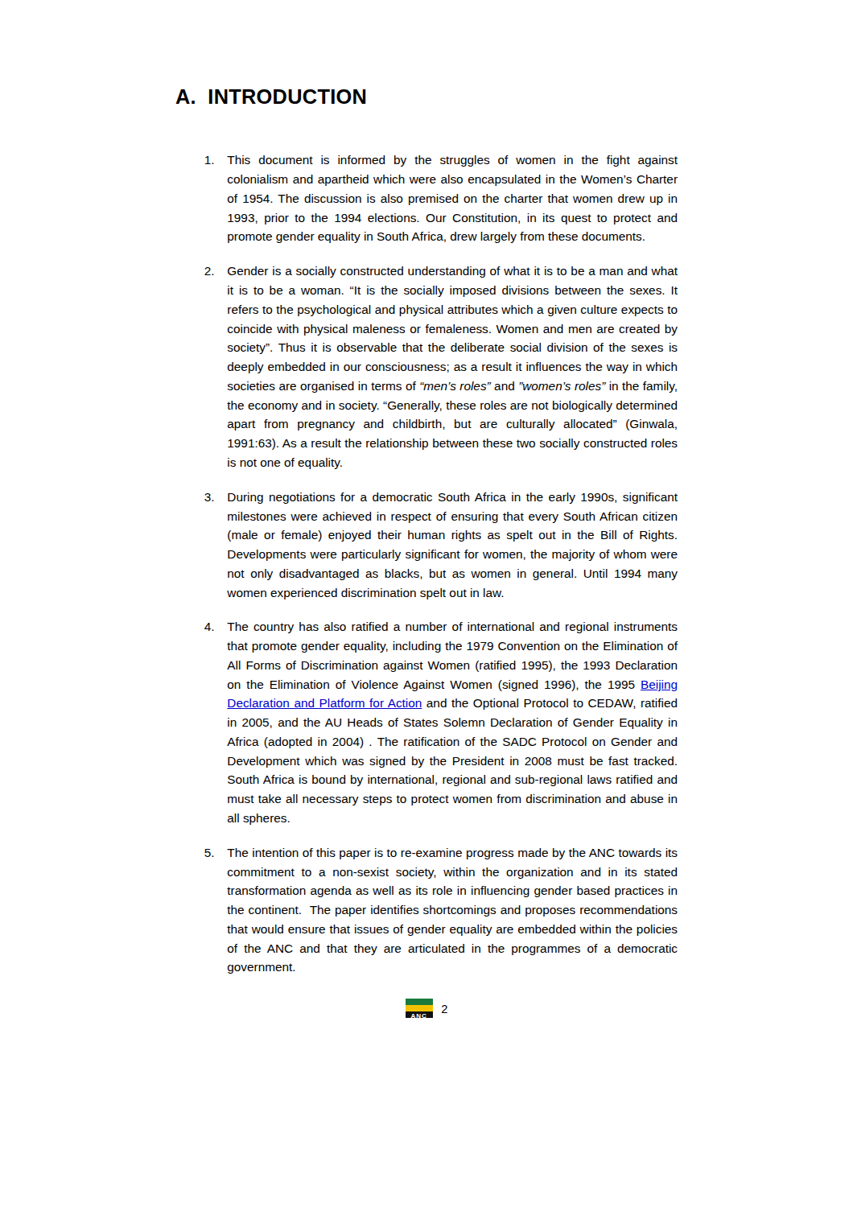A. INTRODUCTION
This document is informed by the struggles of women in the fight against colonialism and apartheid which were also encapsulated in the Women’s Charter of 1954. The discussion is also premised on the charter that women drew up in 1993, prior to the 1994 elections. Our Constitution, in its quest to protect and promote gender equality in South Africa, drew largely from these documents.
Gender is a socially constructed understanding of what it is to be a man and what it is to be a woman. “It is the socially imposed divisions between the sexes. It refers to the psychological and physical attributes which a given culture expects to coincide with physical maleness or femaleness. Women and men are created by society”. Thus it is observable that the deliberate social division of the sexes is deeply embedded in our consciousness; as a result it influences the way in which societies are organised in terms of “men’s roles” and ”women’s roles” in the family, the economy and in society. “Generally, these roles are not biologically determined apart from pregnancy and childbirth, but are culturally allocated” (Ginwala, 1991:63). As a result the relationship between these two socially constructed roles is not one of equality.
During negotiations for a democratic South Africa in the early 1990s, significant milestones were achieved in respect of ensuring that every South African citizen (male or female) enjoyed their human rights as spelt out in the Bill of Rights. Developments were particularly significant for women, the majority of whom were not only disadvantaged as blacks, but as women in general. Until 1994 many women experienced discrimination spelt out in law.
The country has also ratified a number of international and regional instruments that promote gender equality, including the 1979 Convention on the Elimination of All Forms of Discrimination against Women (ratified 1995), the 1993 Declaration on the Elimination of Violence Against Women (signed 1996), the 1995 Beijing Declaration and Platform for Action and the Optional Protocol to CEDAW, ratified in 2005, and the AU Heads of States Solemn Declaration of Gender Equality in Africa (adopted in 2004) . The ratification of the SADC Protocol on Gender and Development which was signed by the President in 2008 must be fast tracked. South Africa is bound by international, regional and sub-regional laws ratified and must take all necessary steps to protect women from discrimination and abuse in all spheres.
The intention of this paper is to re-examine progress made by the ANC towards its commitment to a non-sexist society, within the organization and in its stated transformation agenda as well as its role in influencing gender based practices in the continent. The paper identifies shortcomings and proposes recommendations that would ensure that issues of gender equality are embedded within the policies of the ANC and that they are articulated in the programmes of a democratic government.
ANC 2